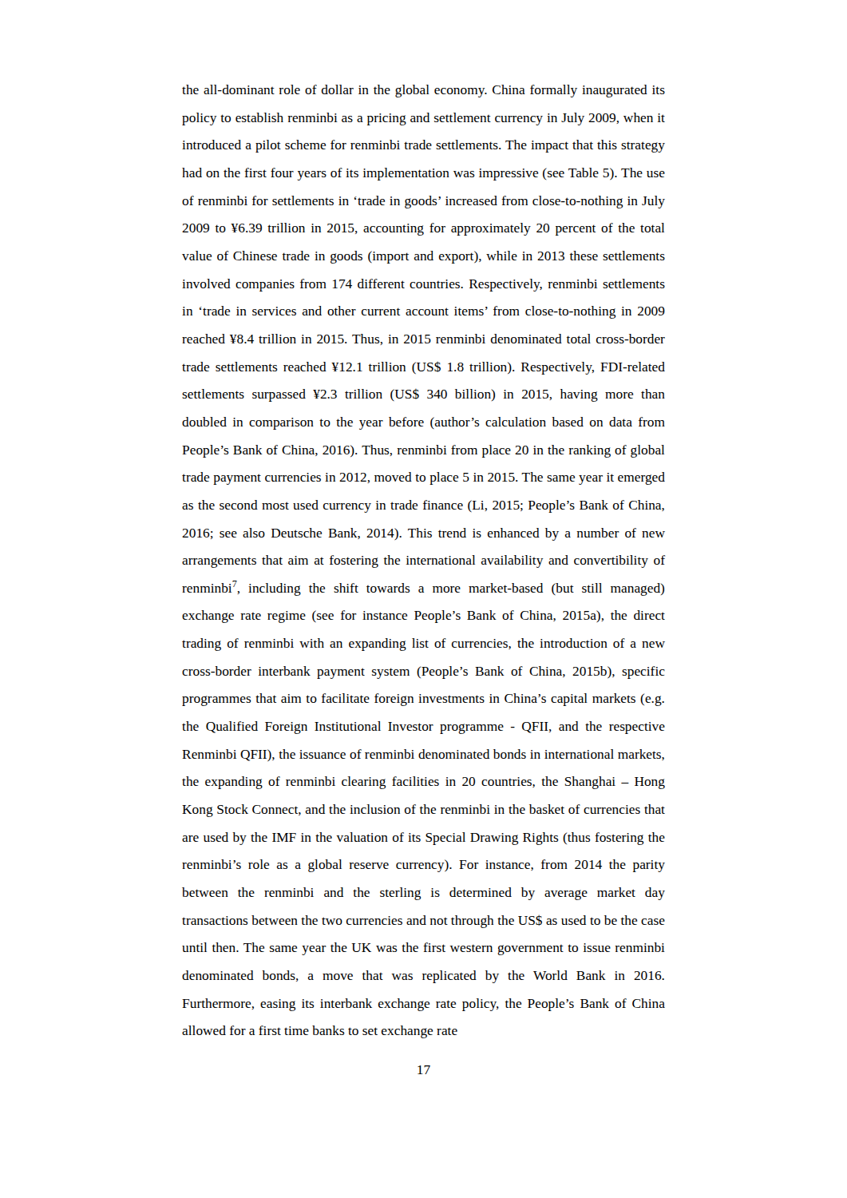the all-dominant role of dollar in the global economy. China formally inaugurated its policy to establish renminbi as a pricing and settlement currency in July 2009, when it introduced a pilot scheme for renminbi trade settlements. The impact that this strategy had on the first four years of its implementation was impressive (see Table 5). The use of renminbi for settlements in ‘trade in goods’ increased from close-to-nothing in July 2009 to ¥6.39 trillion in 2015, accounting for approximately 20 percent of the total value of Chinese trade in goods (import and export), while in 2013 these settlements involved companies from 174 different countries. Respectively, renminbi settlements in ‘trade in services and other current account items’ from close-to-nothing in 2009 reached ¥8.4 trillion in 2015. Thus, in 2015 renminbi denominated total cross-border trade settlements reached ¥12.1 trillion (US$ 1.8 trillion). Respectively, FDI-related settlements surpassed ¥2.3 trillion (US$ 340 billion) in 2015, having more than doubled in comparison to the year before (author’s calculation based on data from People’s Bank of China, 2016). Thus, renminbi from place 20 in the ranking of global trade payment currencies in 2012, moved to place 5 in 2015. The same year it emerged as the second most used currency in trade finance (Li, 2015; People’s Bank of China, 2016; see also Deutsche Bank, 2014). This trend is enhanced by a number of new arrangements that aim at fostering the international availability and convertibility of renminbi7, including the shift towards a more market-based (but still managed) exchange rate regime (see for instance People’s Bank of China, 2015a), the direct trading of renminbi with an expanding list of currencies, the introduction of a new cross-border interbank payment system (People’s Bank of China, 2015b), specific programmes that aim to facilitate foreign investments in China’s capital markets (e.g. the Qualified Foreign Institutional Investor programme - QFII, and the respective Renminbi QFII), the issuance of renminbi denominated bonds in international markets, the expanding of renminbi clearing facilities in 20 countries, the Shanghai – Hong Kong Stock Connect, and the inclusion of the renminbi in the basket of currencies that are used by the IMF in the valuation of its Special Drawing Rights (thus fostering the renminbi’s role as a global reserve currency). For instance, from 2014 the parity between the renminbi and the sterling is determined by average market day transactions between the two currencies and not through the US$ as used to be the case until then. The same year the UK was the first western government to issue renminbi denominated bonds, a move that was replicated by the World Bank in 2016. Furthermore, easing its interbank exchange rate policy, the People’s Bank of China allowed for a first time banks to set exchange rate
17